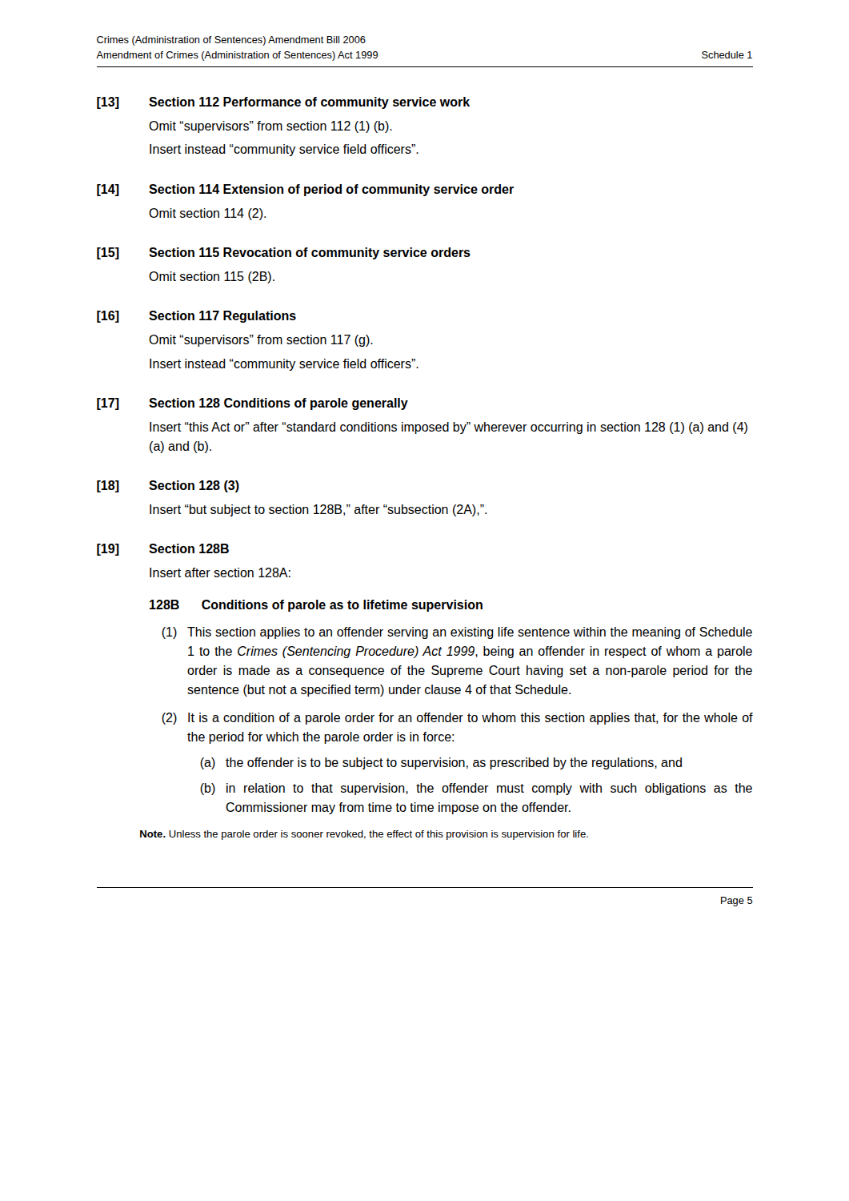Crimes (Administration of Sentences) Amendment Bill 2006
Amendment of Crimes (Administration of Sentences) Act 1999 Schedule 1
[13] Section 112 Performance of community service work
Omit “supervisors” from section 112 (1) (b).
Insert instead “community service field officers”.
[14] Section 114 Extension of period of community service order
Omit section 114 (2).
[15] Section 115 Revocation of community service orders
Omit section 115 (2B).
[16] Section 117 Regulations
Omit “supervisors” from section 117 (g).
Insert instead “community service field officers”.
[17] Section 128 Conditions of parole generally
Insert “this Act or” after “standard conditions imposed by” wherever occurring in section 128 (1) (a) and (4) (a) and (b).
[18] Section 128 (3)
Insert “but subject to section 128B,” after “subsection (2A),”.
[19] Section 128B
Insert after section 128A:
128B Conditions of parole as to lifetime supervision
(1) This section applies to an offender serving an existing life sentence within the meaning of Schedule 1 to the Crimes (Sentencing Procedure) Act 1999, being an offender in respect of whom a parole order is made as a consequence of the Supreme Court having set a non-parole period for the sentence (but not a specified term) under clause 4 of that Schedule.
(2) It is a condition of a parole order for an offender to whom this section applies that, for the whole of the period for which the parole order is in force: (a) the offender is to be subject to supervision, as prescribed by the regulations, and (b) in relation to that supervision, the offender must comply with such obligations as the Commissioner may from time to time impose on the offender.
Note. Unless the parole order is sooner revoked, the effect of this provision is supervision for life.
Page 5